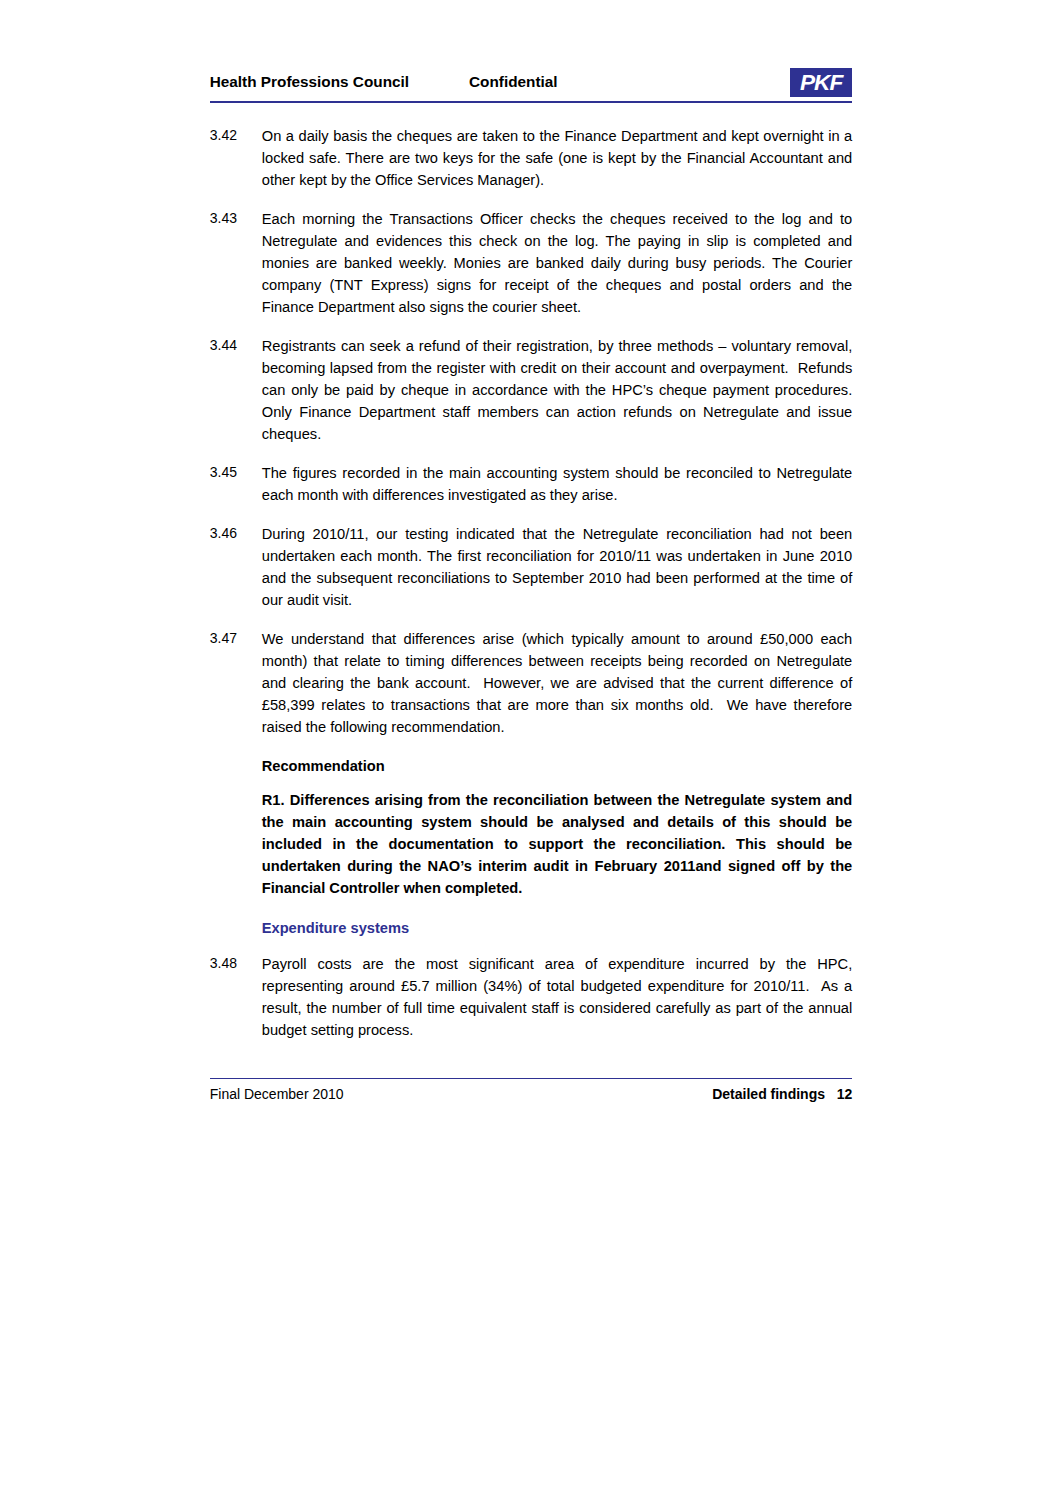Health Professions Council Confidential
PKF
3.42
On a daily basis the cheques are taken to the Finance Department and kept overnight in a locked safe. There are two keys for the safe (one is kept by the Financial Accountant and other kept by the Office Services Manager).
3.43
Each morning the Transactions Officer checks the cheques received to the log and to Netregulate and evidences this check on the log. The paying in slip is completed and monies are banked weekly. Monies are banked daily during busy periods. The Courier company (TNT Express) signs for receipt of the cheques and postal orders and the Finance Department also signs the courier sheet.
3.44
Registrants can seek a refund of their registration, by three methods – voluntary removal, becoming lapsed from the register with credit on their account and overpayment. Refunds can only be paid by cheque in accordance with the HPC’s cheque payment procedures. Only Finance Department staff members can action refunds on Netregulate and issue cheques.
3.45
The figures recorded in the main accounting system should be reconciled to Netregulate each month with differences investigated as they arise.
3.46
During 2010/11, our testing indicated that the Netregulate reconciliation had not been undertaken each month. The first reconciliation for 2010/11 was undertaken in June 2010 and the subsequent reconciliations to September 2010 had been performed at the time of our audit visit.
3.47
We understand that differences arise (which typically amount to around £50,000 each month) that relate to timing differences between receipts being recorded on Netregulate and clearing the bank account. However, we are advised that the current difference of £58,399 relates to transactions that are more than six months old. We have therefore raised the following recommendation.
Recommendation
R1. Differences arising from the reconciliation between the Netregulate system and the main accounting system should be analysed and details of this should be included in the documentation to support the reconciliation. This should be undertaken during the NAO’s interim audit in February 2011and signed off by the Financial Controller when completed.
Expenditure systems
3.48
Payroll costs are the most significant area of expenditure incurred by the HPC, representing around £5.7 million (34%) of total budgeted expenditure for 2010/11. As a result, the number of full time equivalent staff is considered carefully as part of the annual budget setting process.
Final December 2010
Detailed findings 12